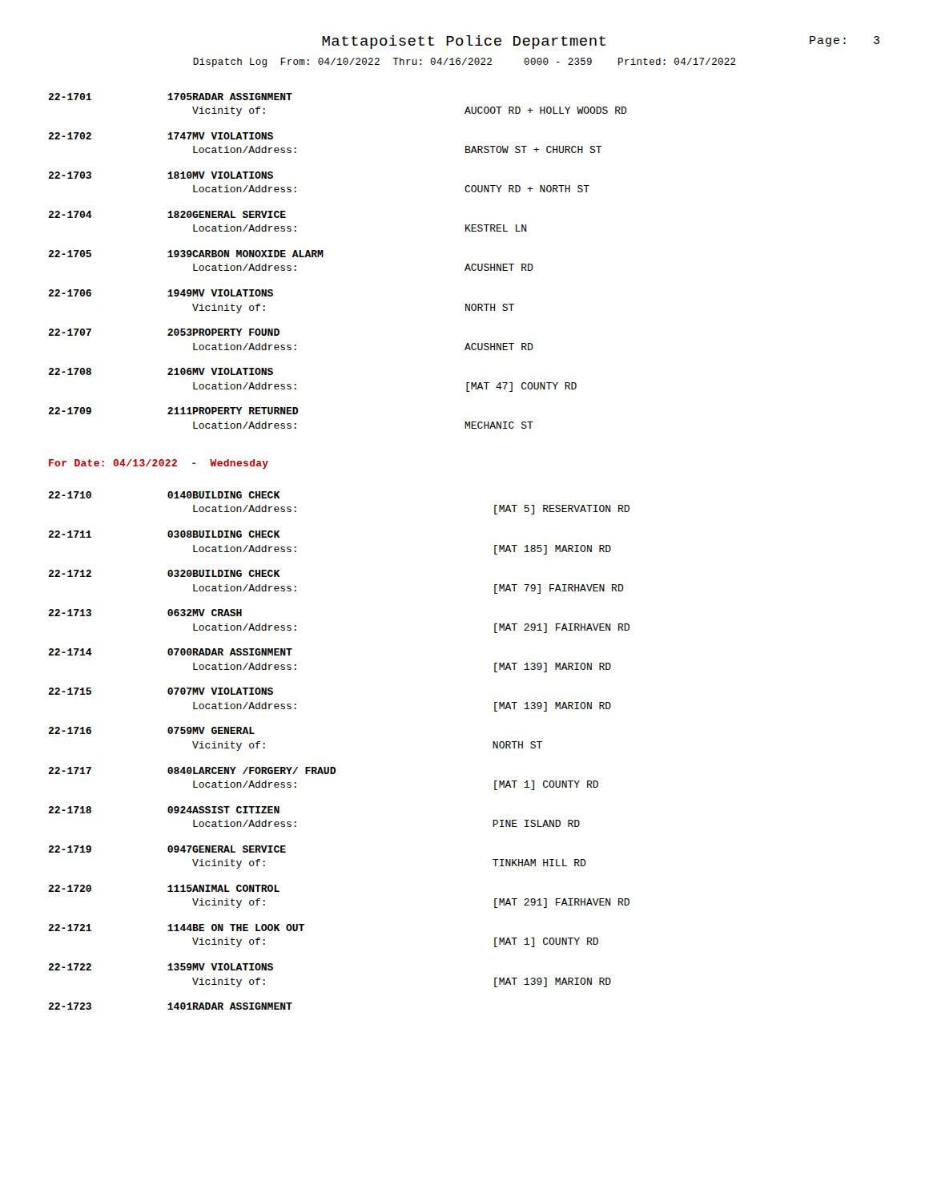Mattapoisett Police Department Page: 3
Dispatch Log From: 04/10/2022 Thru: 04/16/2022 0000 - 2359 Printed: 04/17/2022
| 22-1701 | 1705 | RADAR ASSIGNMENT |
| | | Vicinity of: | AUCOOT RD + HOLLY WOODS RD |
| 22-1702 | 1747 | MV VIOLATIONS |
| | | Location/Address: | BARSTOW ST + CHURCH ST |
| 22-1703 | 1810 | MV VIOLATIONS |
| | | Location/Address: | COUNTY RD + NORTH ST |
| 22-1704 | 1820 | GENERAL SERVICE |
| | | Location/Address: | KESTREL LN |
| 22-1705 | 1939 | CARBON MONOXIDE ALARM |
| | | Location/Address: | ACUSHNET RD |
| 22-1706 | 1949 | MV VIOLATIONS |
| | | Vicinity of: | NORTH ST |
| 22-1707 | 2053 | PROPERTY FOUND |
| | | Location/Address: | ACUSHNET RD |
| 22-1708 | 2106 | MV VIOLATIONS |
| | | Location/Address: | [MAT 47] COUNTY RD |
| 22-1709 | 2111 | PROPERTY RETURNED |
| | | Location/Address: | MECHANIC ST |
For Date: 04/13/2022 - Wednesday
| 22-1710 | 0140 | BUILDING CHECK |
| | | Location/Address: | [MAT 5] RESERVATION RD |
| 22-1711 | 0308 | BUILDING CHECK |
| | | Location/Address: | [MAT 185] MARION RD |
| 22-1712 | 0320 | BUILDING CHECK |
| | | Location/Address: | [MAT 79] FAIRHAVEN RD |
| 22-1713 | 0632 | MV CRASH |
| | | Location/Address: | [MAT 291] FAIRHAVEN RD |
| 22-1714 | 0700 | RADAR ASSIGNMENT |
| | | Location/Address: | [MAT 139] MARION RD |
| 22-1715 | 0707 | MV VIOLATIONS |
| | | Location/Address: | [MAT 139] MARION RD |
| 22-1716 | 0759 | MV GENERAL |
| | | Vicinity of: | NORTH ST |
| 22-1717 | 0840 | LARCENY /FORGERY/ FRAUD |
| | | Location/Address: | [MAT 1] COUNTY RD |
| 22-1718 | 0924 | ASSIST CITIZEN |
| | | Location/Address: | PINE ISLAND RD |
| 22-1719 | 0947 | GENERAL SERVICE |
| | | Vicinity of: | TINKHAM HILL RD |
| 22-1720 | 1115 | ANIMAL CONTROL |
| | | Vicinity of: | [MAT 291] FAIRHAVEN RD |
| 22-1721 | 1144 | BE ON THE LOOK OUT |
| | | Vicinity of: | [MAT 1] COUNTY RD |
| 22-1722 | 1359 | MV VIOLATIONS |
| | | Vicinity of: | [MAT 139] MARION RD |
| 22-1723 | 1401 | RADAR ASSIGNMENT |